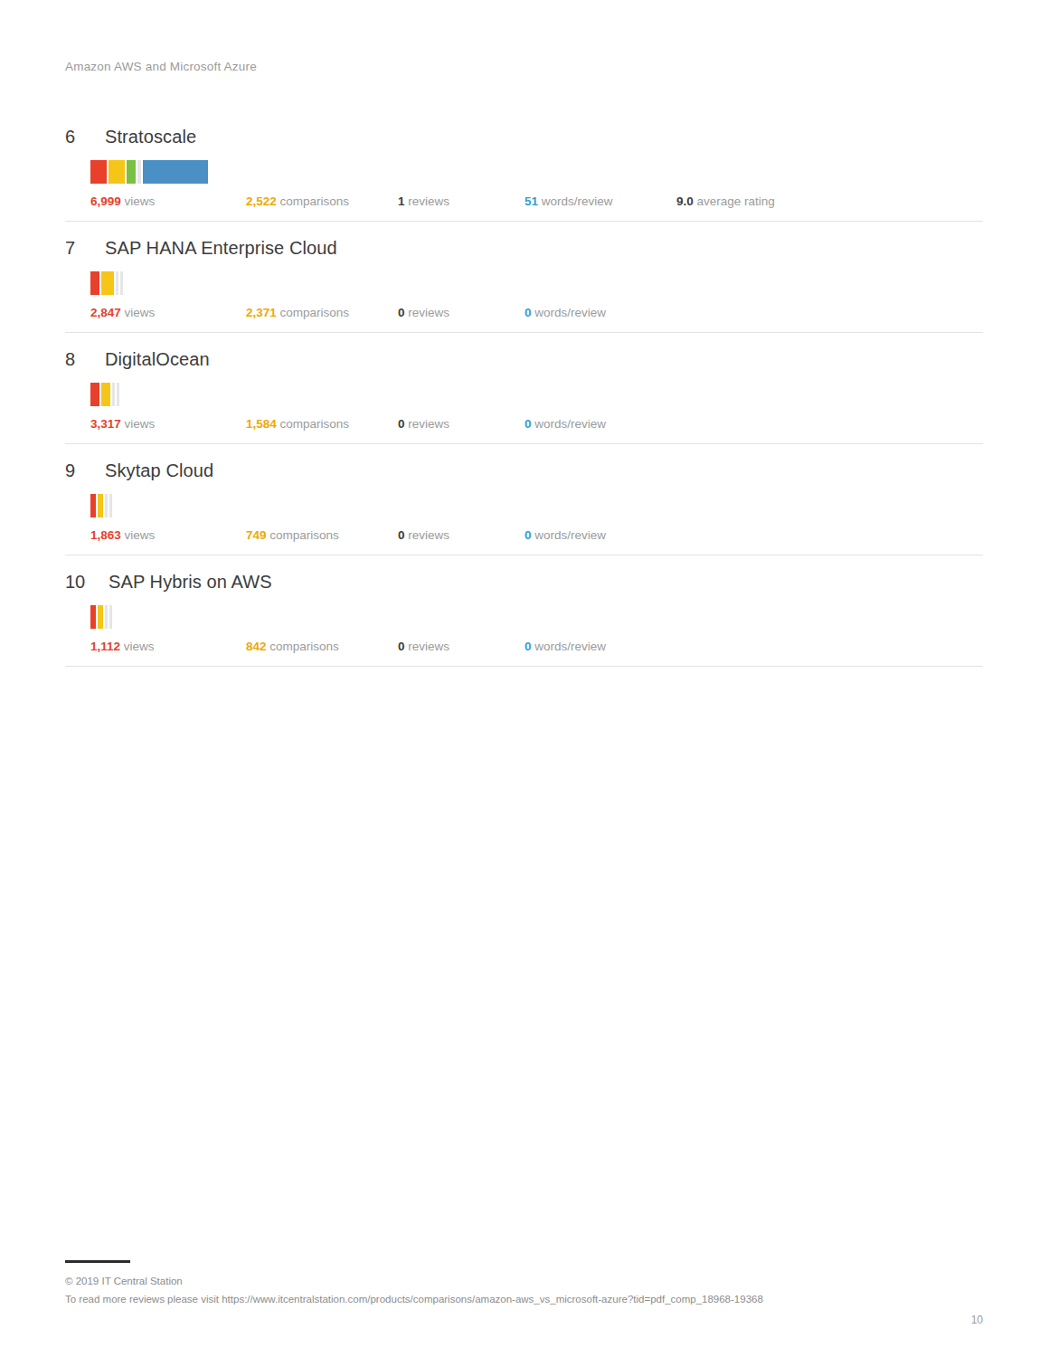Amazon AWS and Microsoft Azure
6
Stratoscale
6,999 views
2,522 comparisons
1 reviews
51 words/review
9.0 average rating
7
SAP HANA Enterprise Cloud
2,847 views
2,371 comparisons
0 reviews
0 words/review
8
DigitalOcean
3,317 views
1,584 comparisons
0 reviews
0 words/review
9
Skytap Cloud
1,863 views
749 comparisons
0 reviews
0 words/review
10
SAP Hybris on AWS
1,112 views
842 comparisons
0 reviews
0 words/review
© 2019 IT Central Station
To read more reviews please visit https://www.itcentralstation.com/products/comparisons/amazon-aws_vs_microsoft-azure?tid=pdf_comp_18968-19368
10